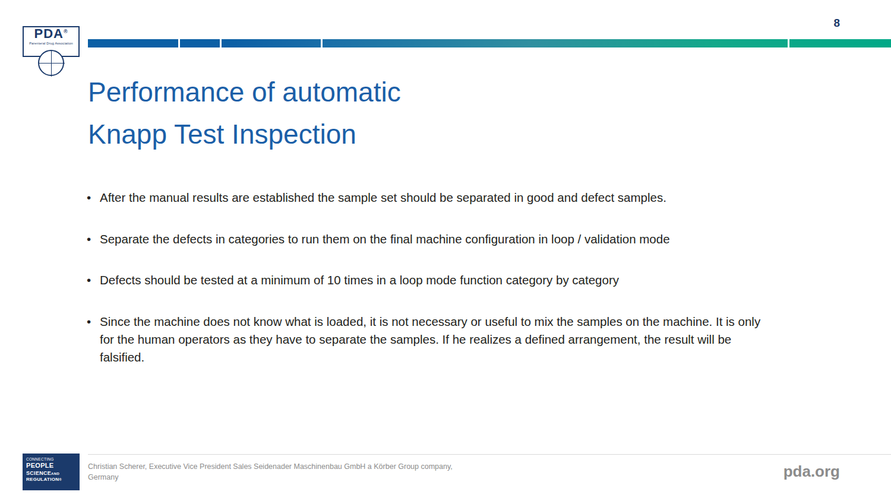8
PDA®
Parenteral Drug Association
Performance of automatic
Knapp Test Inspection
After the manual results are established the sample set should be separated in good and defect samples.
Separate the defects in categories to run them on the final machine configuration in loop / validation mode
Defects should be tested at a minimum of 10 times in a loop mode function category by category
Since the machine does not know what is loaded, it is not necessary or useful to mix the samples on the machine. It is only for the human operators as they have to separate the samples. If he realizes a defined arrangement, the result will be falsified.
CONNECTING
PEOPLE
SCIENCEAND
REGULATION®
Christian Scherer, Executive Vice President Sales Seidenader Maschinenbau GmbH a Körber Group company,
Germany
pda.org